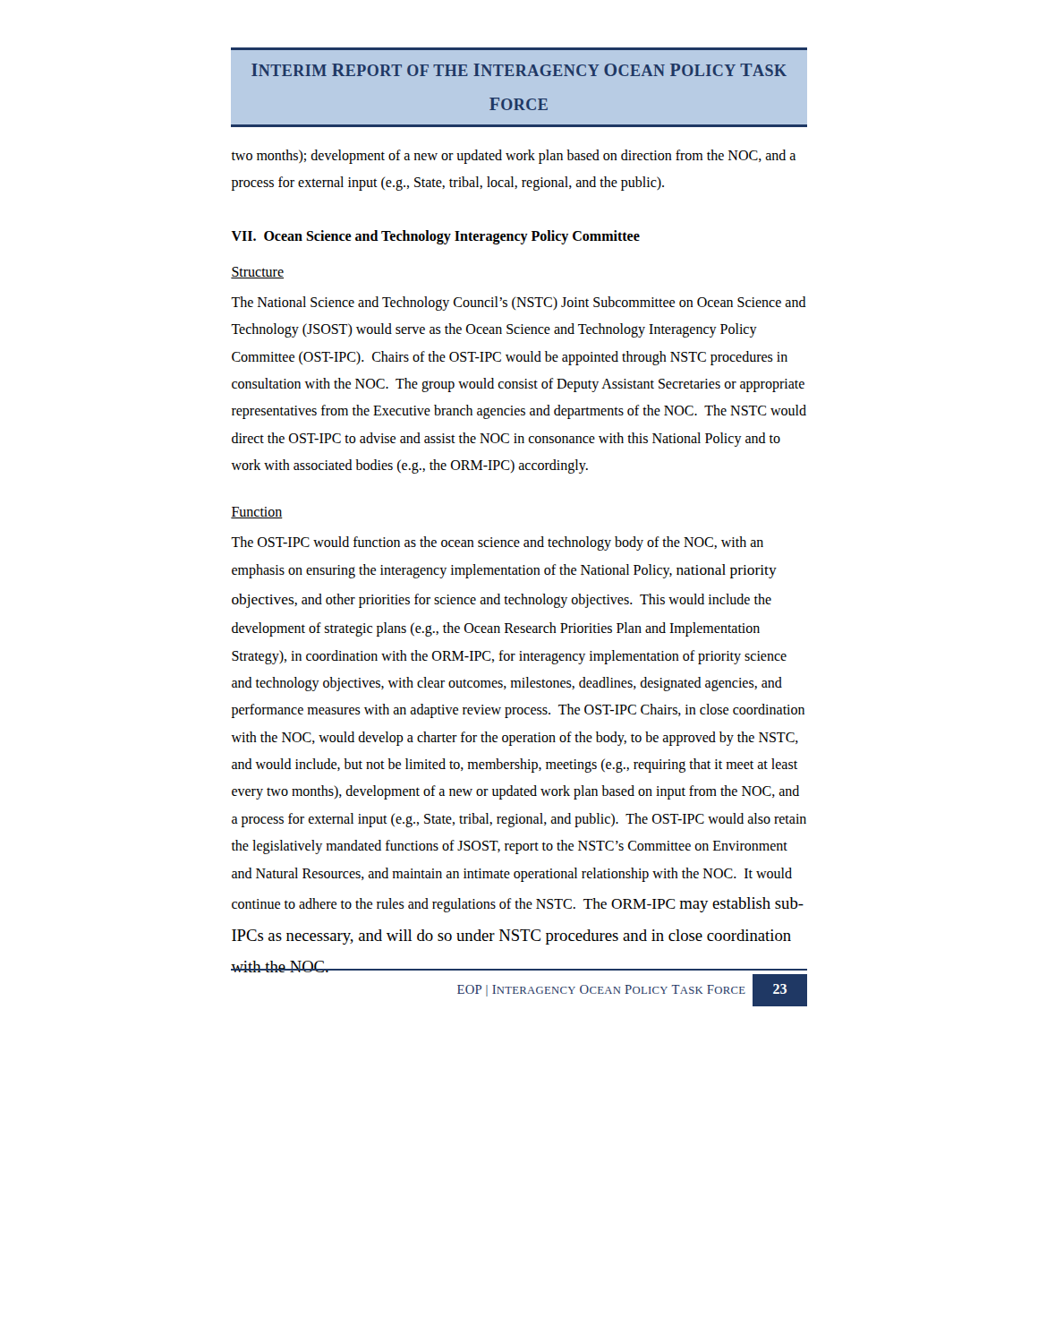INTERIM REPORT OF THE INTERAGENCY OCEAN POLICY TASK FORCE
two months); development of a new or updated work plan based on direction from the NOC, and a process for external input (e.g., State, tribal, local, regional, and the public).
VII. Ocean Science and Technology Interagency Policy Committee
Structure
The National Science and Technology Council’s (NSTC) Joint Subcommittee on Ocean Science and Technology (JSOST) would serve as the Ocean Science and Technology Interagency Policy Committee (OST-IPC). Chairs of the OST-IPC would be appointed through NSTC procedures in consultation with the NOC. The group would consist of Deputy Assistant Secretaries or appropriate representatives from the Executive branch agencies and departments of the NOC. The NSTC would direct the OST-IPC to advise and assist the NOC in consonance with this National Policy and to work with associated bodies (e.g., the ORM-IPC) accordingly.
Function
The OST-IPC would function as the ocean science and technology body of the NOC, with an emphasis on ensuring the interagency implementation of the National Policy, national priority objectives, and other priorities for science and technology objectives. This would include the development of strategic plans (e.g., the Ocean Research Priorities Plan and Implementation Strategy), in coordination with the ORM-IPC, for interagency implementation of priority science and technology objectives, with clear outcomes, milestones, deadlines, designated agencies, and performance measures with an adaptive review process. The OST-IPC Chairs, in close coordination with the NOC, would develop a charter for the operation of the body, to be approved by the NSTC, and would include, but not be limited to, membership, meetings (e.g., requiring that it meet at least every two months), development of a new or updated work plan based on input from the NOC, and a process for external input (e.g., State, tribal, regional, and public). The OST-IPC would also retain the legislatively mandated functions of JSOST, report to the NSTC’s Committee on Environment and Natural Resources, and maintain an intimate operational relationship with the NOC. It would continue to adhere to the rules and regulations of the NSTC. The ORM-IPC may establish sub-IPCs as necessary, and will do so under NSTC procedures and in close coordination with the NOC.
EOP | INTERAGENCY OCEAN POLICY TASK FORCE
23